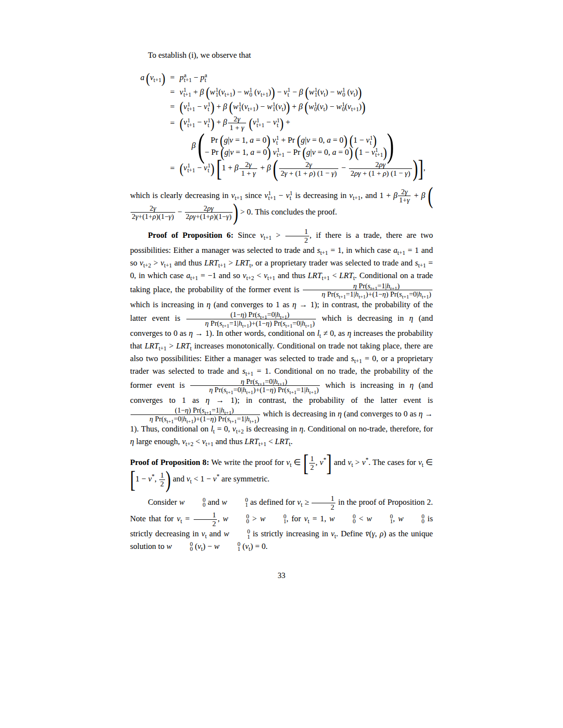To establish (i), we observe that
| a ( v t+1 ) | = | p a t+1 − p a t |
| | = | v 1 t+1 + β ( w 1 1 ( v t+1 ) − w 1 0 ( v t+1 ) ) − v 1 t − β ( w 1 1 ( v t ) − w 1 0 ( v t ) ) |
| | = | ( v 1 t+1 − v 1 t ) + β ( w 1 1 ( v t+1 ) − w 1 1 ( v t ) ) + β ( w 1 0 ( v t ) − w 1 0 ( v t+1 ) ) |
| | = | ( v 1 t+1 − v 1 t ) + β 2 γ 1 + γ ( v 1 t+1 − v 1 t ) + |
| | | β ( Pr ( g / v = 1, a = 0 ) v 1 t + Pr ( g / v = 0, a = 0 ) ( 1 − v 1 t ) − Pr ( g / v = 1, a = 0 ) v 1 t+1 − Pr ( g / v = 0, a = 0 ) ( 1 − v 1 t+1 ) ) |
| | = | ( v 1 t+1 − v 1 t ) [ 1 + β 2 γ 1 + γ + β ( 2 γ 2 γ + (1 + ρ ) (1 − γ ) − 2 ργ 2 ργ + (1 + ρ ) (1 − γ ) ) ] , |
which is clearly decreasing in vt+1 since v 1 t+1 − v 1 t is decreasing in vt+1, and 1 + β 2γ 1+γ + β (2γ 2γ+(1+ρ)(1−γ) − 2ργ 2ργ+(1+ρ)(1−γ)) > 0. This concludes the proof.
Proof of Proposition 6: Since vt+1 > 12, if there is a trade, there are two possibilities: Either a manager was selected to trade and st+1 = 1, in which case at+1 = 1 and so vt+2 > vt+1 and thus LRTt+1 > LRTt, or a proprietary trader was selected to trade and st+1 = 0, in which case at+1 = −1 and so vt+2 < vt+1 and thus LRTt+1 < LRTt. Conditional on a trade taking place, the probability of the former event is η Pr(st+1=1|ht+1) η Pr(st+1=1|ht+1)+(1−η) Pr(st+1=0|ht+1) which is increasing in η (and converges to 1 as η → 1); in contrast, the probability of the latter event is (1−η) Pr(st+1=0|ht+1) η Pr(st+1=1|ht+1)+(1−η) Pr(st+1=0|ht+1) which is decreasing in η (and converges to 0 as η → 1). In other words, conditional on lt ≠ 0, as η increases the probability that LRTt+1 > LRTt increases monotonically. Conditional on trade not taking place, there are also two possibilities: Either a manager was selected to trade and st+1 = 0, or a proprietary trader was selected to trade and st+1 = 1. Conditional on no trade, the probability of the former event is η Pr(st+1=0|ht+1) η Pr(st+1=0|ht+1)+(1−η) Pr(st+1=1|ht+1) which is increasing in η (and converges to 1 as η → 1); in contrast, the probability of the latter event is (1−η) Pr(st+1=1|ht+1) η Pr(st+1=0|ht+1)+(1−η) Pr(st+1=1|ht+1) which is decreasing in η (and converges to 0 as η → 1). Thus, conditional on lt = 0, vt+2 is decreasing in η. Conditional on no-trade, therefore, for η large enough, vt+2 < vt+1 and thus LRTt+1 < LRTt.
Proof of Proposition 8: We write the proof for vt ∈ [12, v*] and vt > v*. The cases for vt ∈ [1 − v*, 12) and vt < 1 − v* are symmetric.
Consider w 00 and w 01 as defined for vt ≥ 12 in the proof of Proposition 2. Note that for vt = 12, w 00 > w 01, for vt = 1, w 00 < w 01, w 00 is strictly decreasing in vt and w 01 is strictly increasing in vt. Define v̄(γ, ρ) as the unique solution to w 00 (vt) − w 01 (vt) = 0.
33